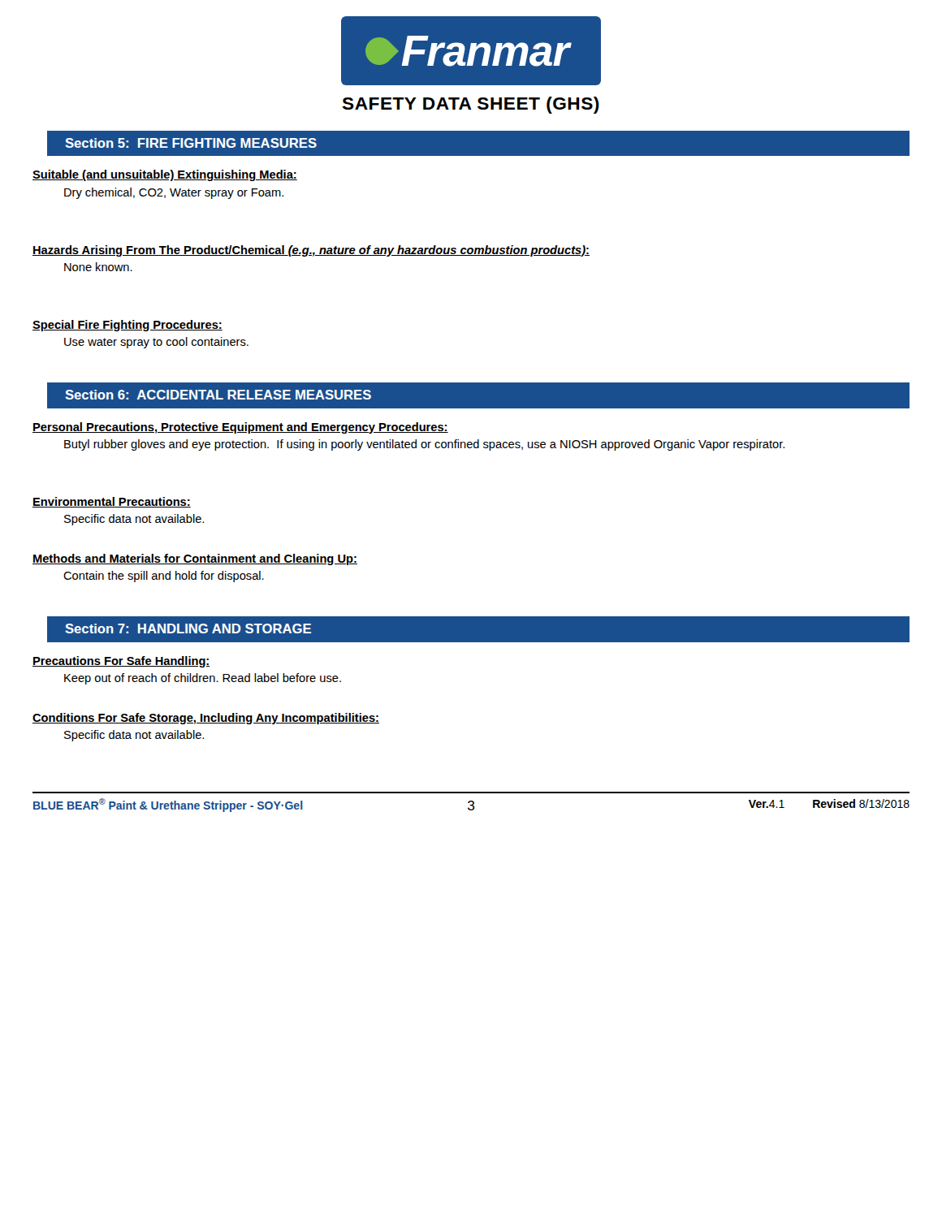Franmar
SAFETY DATA SHEET (GHS)
Section 5: FIRE FIGHTING MEASURES
Suitable (and unsuitable) Extinguishing Media:
Dry chemical, CO2, Water spray or Foam.
Hazards Arising From The Product/Chemical (e.g., nature of any hazardous combustion products):
None known.
Special Fire Fighting Procedures:
Use water spray to cool containers.
Section 6: ACCIDENTAL RELEASE MEASURES
Personal Precautions, Protective Equipment and Emergency Procedures:
Butyl rubber gloves and eye protection. If using in poorly ventilated or confined spaces, use a NIOSH approved Organic Vapor respirator.
Environmental Precautions:
Specific data not available.
Methods and Materials for Containment and Cleaning Up:
Contain the spill and hold for disposal.
Section 7: HANDLING AND STORAGE
Precautions For Safe Handling:
Keep out of reach of children. Read label before use.
Conditions For Safe Storage, Including Any Incompatibilities:
Specific data not available.
| BLUE BEAR ® Paint & Urethane Stripper - SOY·Gel | 3 | Ver. 4.1 Revised 8/13/2018 |